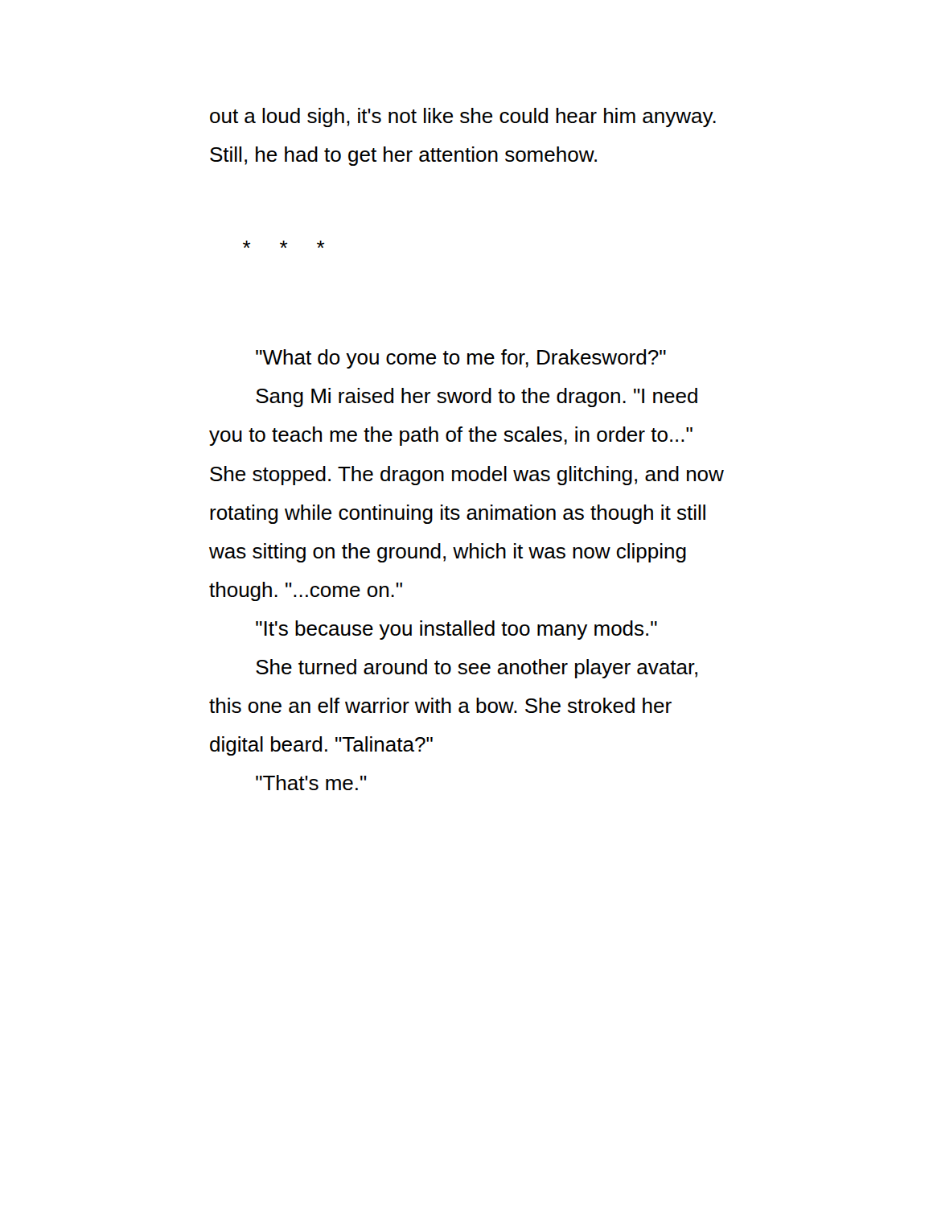out a loud sigh, it's not like she could hear him anyway. Still, he had to get her attention somehow.
* * *
"What do you come to me for, Drakesword?"
Sang Mi raised her sword to the dragon. "I need you to teach me the path of the scales, in order to..." She stopped. The dragon model was glitching, and now rotating while continuing its animation as though it still was sitting on the ground, which it was now clipping though. "...come on."
"It's because you installed too many mods."
She turned around to see another player avatar, this one an elf warrior with a bow. She stroked her digital beard. "Talinata?"
"That's me."